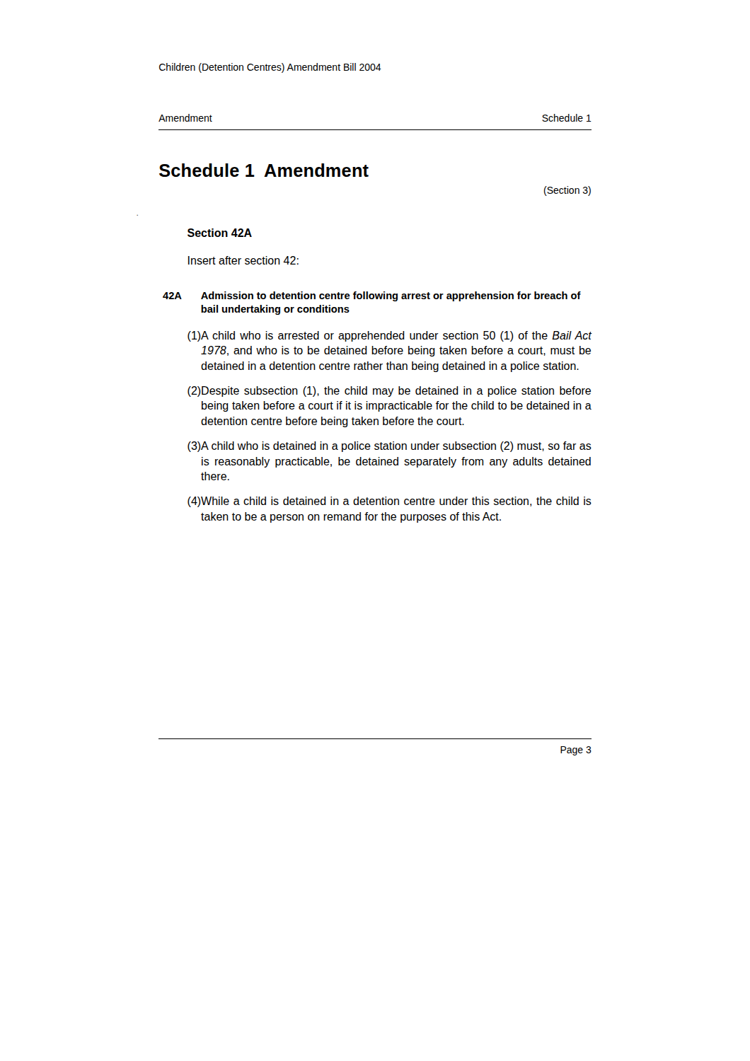Children (Detention Centres) Amendment Bill 2004
Amendment Schedule 1
Schedule 1 Amendment
(Section 3)
Section 42A
Insert after section 42:
.
42A
Admission to detention centre following arrest or apprehension for breach of bail undertaking or conditions
(1)
A child who is arrested or apprehended under section 50 (1) of the Bail Act 1978, and who is to be detained before being taken before a court, must be detained in a detention centre rather than being detained in a police station.
(2)
Despite subsection (1), the child may be detained in a police station before being taken before a court if it is impracticable for the child to be detained in a detention centre before being taken before the court.
(3)
A child who is detained in a police station under subsection (2) must, so far as is reasonably practicable, be detained separately from any adults detained there.
(4)
While a child is detained in a detention centre under this section, the child is taken to be a person on remand for the purposes of this Act.
Page 3